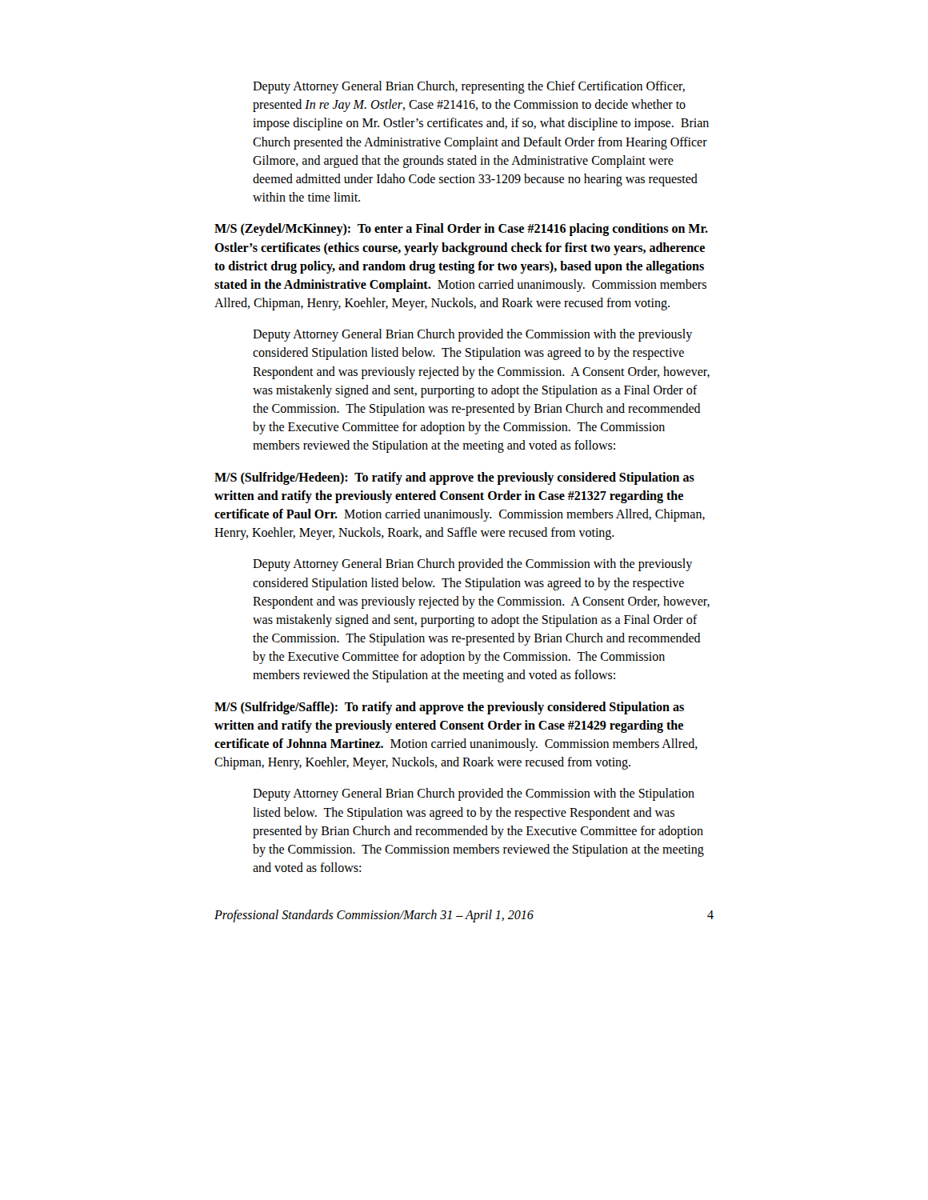Deputy Attorney General Brian Church, representing the Chief Certification Officer, presented In re Jay M. Ostler, Case #21416, to the Commission to decide whether to impose discipline on Mr. Ostler’s certificates and, if so, what discipline to impose. Brian Church presented the Administrative Complaint and Default Order from Hearing Officer Gilmore, and argued that the grounds stated in the Administrative Complaint were deemed admitted under Idaho Code section 33-1209 because no hearing was requested within the time limit.
M/S (Zeydel/McKinney): To enter a Final Order in Case #21416 placing conditions on Mr. Ostler’s certificates (ethics course, yearly background check for first two years, adherence to district drug policy, and random drug testing for two years), based upon the allegations stated in the Administrative Complaint. Motion carried unanimously. Commission members Allred, Chipman, Henry, Koehler, Meyer, Nuckols, and Roark were recused from voting.
Deputy Attorney General Brian Church provided the Commission with the previously considered Stipulation listed below. The Stipulation was agreed to by the respective Respondent and was previously rejected by the Commission. A Consent Order, however, was mistakenly signed and sent, purporting to adopt the Stipulation as a Final Order of the Commission. The Stipulation was re-presented by Brian Church and recommended by the Executive Committee for adoption by the Commission. The Commission members reviewed the Stipulation at the meeting and voted as follows:
M/S (Sulfridge/Hedeen): To ratify and approve the previously considered Stipulation as written and ratify the previously entered Consent Order in Case #21327 regarding the certificate of Paul Orr. Motion carried unanimously. Commission members Allred, Chipman, Henry, Koehler, Meyer, Nuckols, Roark, and Saffle were recused from voting.
Deputy Attorney General Brian Church provided the Commission with the previously considered Stipulation listed below. The Stipulation was agreed to by the respective Respondent and was previously rejected by the Commission. A Consent Order, however, was mistakenly signed and sent, purporting to adopt the Stipulation as a Final Order of the Commission. The Stipulation was re-presented by Brian Church and recommended by the Executive Committee for adoption by the Commission. The Commission members reviewed the Stipulation at the meeting and voted as follows:
M/S (Sulfridge/Saffle): To ratify and approve the previously considered Stipulation as written and ratify the previously entered Consent Order in Case #21429 regarding the certificate of Johnna Martinez. Motion carried unanimously. Commission members Allred, Chipman, Henry, Koehler, Meyer, Nuckols, and Roark were recused from voting.
Deputy Attorney General Brian Church provided the Commission with the Stipulation listed below. The Stipulation was agreed to by the respective Respondent and was presented by Brian Church and recommended by the Executive Committee for adoption by the Commission. The Commission members reviewed the Stipulation at the meeting and voted as follows:
Professional Standards Commission/March 31 – April 1, 2016 4